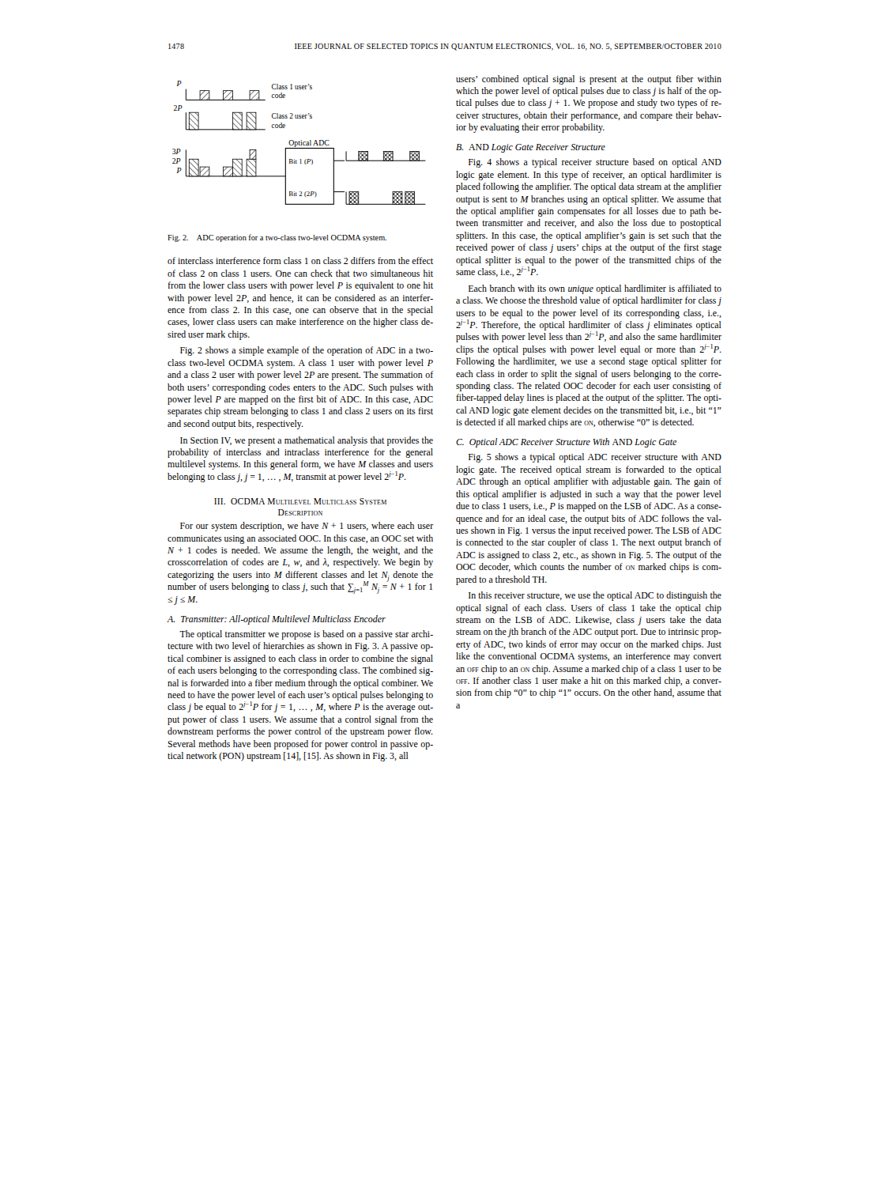1478 IEEE JOURNAL OF SELECTED TOPICS IN QUANTUM ELECTRONICS, VOL. 16, NO. 5, SEPTEMBER/OCTOBER 2010
P Class 1 user’s code 2P Class 2 user’s code Optical ADC 3P 2P P Bit 1 (P) Bit 2 (2P)
Fig. 2. ADC operation for a two-class two-level OCDMA system.
of interclass interference form class 1 on class 2 differs from the effect of class 2 on class 1 users. One can check that two simultaneous hit from the lower class users with power level P is equivalent to one hit with power level 2P, and hence, it can be considered as an interference from class 2. In this case, one can observe that in the special cases, lower class users can make interference on the higher class desired user mark chips.
Fig. 2 shows a simple example of the operation of ADC in a two-class two-level OCDMA system. A class 1 user with power level P and a class 2 user with power level 2P are present. The summation of both users’ corresponding codes enters to the ADC. Such pulses with power level P are mapped on the first bit of ADC. In this case, ADC separates chip stream belonging to class 1 and class 2 users on its first and second output bits, respectively.
In Section IV, we present a mathematical analysis that provides the probability of interclass and intraclass interference for the general multilevel systems. In this general form, we have M classes and users belonging to class j, j = 1, … , M, transmit at power level 2j−1P.
III. OCDMA Multilevel Multiclass SystemDescription
For our system description, we have N + 1 users, where each user communicates using an associated OOC. In this case, an OOC set with N + 1 codes is needed. We assume the length, the weight, and the crosscorrelation of codes are L, w, and λ, respectively. We begin by categorizing the users into M different classes and let Nj denote the number of users belonging to class j, such that ∑j=1M Nj = N + 1 for 1 ≤ j ≤ M.
A. Transmitter: All-optical Multilevel Multiclass Encoder
The optical transmitter we propose is based on a passive star architecture with two level of hierarchies as shown in Fig. 3. A passive optical combiner is assigned to each class in order to combine the signal of each users belonging to the corresponding class. The combined signal is forwarded into a fiber medium through the optical combiner. We need to have the power level of each user’s optical pulses belonging to class j be equal to 2j−1P for j = 1, … , M, where P is the average output power of class 1 users. We assume that a control signal from the downstream performs the power control of the upstream power flow. Several methods have been proposed for power control in passive optical network (PON) upstream [14], [15]. As shown in Fig. 3, all
users’ combined optical signal is present at the output fiber within which the power level of optical pulses due to class j is half of the optical pulses due to class j + 1. We propose and study two types of receiver structures, obtain their performance, and compare their behavior by evaluating their error probability.
B. AND Logic Gate Receiver Structure
Fig. 4 shows a typical receiver structure based on optical AND logic gate element. In this type of receiver, an optical hardlimiter is placed following the amplifier. The optical data stream at the amplifier output is sent to M branches using an optical splitter. We assume that the optical amplifier gain compensates for all losses due to path between transmitter and receiver, and also the loss due to postoptical splitters. In this case, the optical amplifier’s gain is set such that the received power of class j users’ chips at the output of the first stage optical splitter is equal to the power of the transmitted chips of the same class, i.e., 2j−1P.
Each branch with its own unique optical hardlimiter is affiliated to a class. We choose the threshold value of optical hardlimiter for class j users to be equal to the power level of its corresponding class, i.e., 2j−1P. Therefore, the optical hardlimiter of class j eliminates optical pulses with power level less than 2j−1P, and also the same hardlimiter clips the optical pulses with power level equal or more than 2j−1P. Following the hardlimiter, we use a second stage optical splitter for each class in order to split the signal of users belonging to the corresponding class. The related OOC decoder for each user consisting of fiber-tapped delay lines is placed at the output of the splitter. The optical AND logic gate element decides on the transmitted bit, i.e., bit “1” is detected if all marked chips are on, otherwise “0” is detected.
C. Optical ADC Receiver Structure With AND Logic Gate
Fig. 5 shows a typical optical ADC receiver structure with AND logic gate. The received optical stream is forwarded to the optical ADC through an optical amplifier with adjustable gain. The gain of this optical amplifier is adjusted in such a way that the power level due to class 1 users, i.e., P is mapped on the LSB of ADC. As a consequence and for an ideal case, the output bits of ADC follows the values shown in Fig. 1 versus the input received power. The LSB of ADC is connected to the star coupler of class 1. The next output branch of ADC is assigned to class 2, etc., as shown in Fig. 5. The output of the OOC decoder, which counts the number of on marked chips is compared to a threshold TH.
In this receiver structure, we use the optical ADC to distinguish the optical signal of each class. Users of class 1 take the optical chip stream on the LSB of ADC. Likewise, class j users take the data stream on the jth branch of the ADC output port. Due to intrinsic property of ADC, two kinds of error may occur on the marked chips. Just like the conventional OCDMA systems, an interference may convert an off chip to an on chip. Assume a marked chip of a class 1 user to be off. If another class 1 user make a hit on this marked chip, a conversion from chip “0” to chip “1” occurs. On the other hand, assume that a